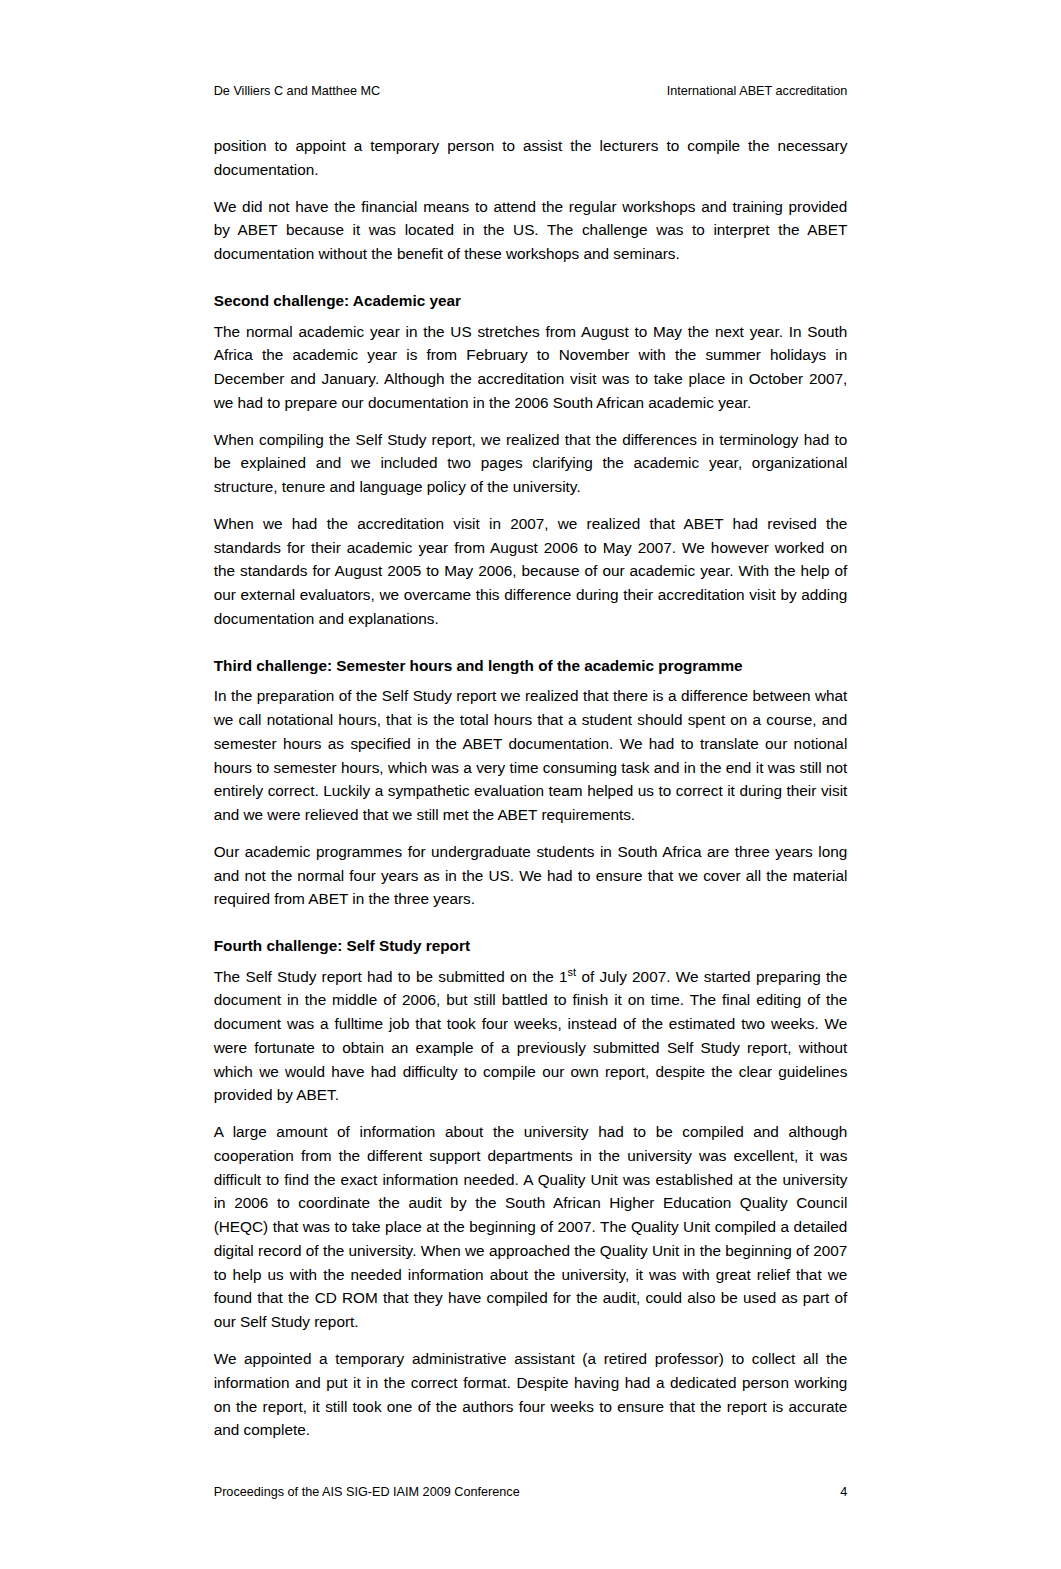De Villiers C and Matthee MC International ABET accreditation
position to appoint a temporary person to assist the lecturers to compile the necessary documentation.
We did not have the financial means to attend the regular workshops and training provided by ABET because it was located in the US. The challenge was to interpret the ABET documentation without the benefit of these workshops and seminars.
Second challenge: Academic year
The normal academic year in the US stretches from August to May the next year. In South Africa the academic year is from February to November with the summer holidays in December and January. Although the accreditation visit was to take place in October 2007, we had to prepare our documentation in the 2006 South African academic year.
When compiling the Self Study report, we realized that the differences in terminology had to be explained and we included two pages clarifying the academic year, organizational structure, tenure and language policy of the university.
When we had the accreditation visit in 2007, we realized that ABET had revised the standards for their academic year from August 2006 to May 2007. We however worked on the standards for August 2005 to May 2006, because of our academic year. With the help of our external evaluators, we overcame this difference during their accreditation visit by adding documentation and explanations.
Third challenge: Semester hours and length of the academic programme
In the preparation of the Self Study report we realized that there is a difference between what we call notational hours, that is the total hours that a student should spent on a course, and semester hours as specified in the ABET documentation. We had to translate our notional hours to semester hours, which was a very time consuming task and in the end it was still not entirely correct. Luckily a sympathetic evaluation team helped us to correct it during their visit and we were relieved that we still met the ABET requirements.
Our academic programmes for undergraduate students in South Africa are three years long and not the normal four years as in the US. We had to ensure that we cover all the material required from ABET in the three years.
Fourth challenge: Self Study report
The Self Study report had to be submitted on the 1st of July 2007. We started preparing the document in the middle of 2006, but still battled to finish it on time. The final editing of the document was a fulltime job that took four weeks, instead of the estimated two weeks. We were fortunate to obtain an example of a previously submitted Self Study report, without which we would have had difficulty to compile our own report, despite the clear guidelines provided by ABET.
A large amount of information about the university had to be compiled and although cooperation from the different support departments in the university was excellent, it was difficult to find the exact information needed. A Quality Unit was established at the university in 2006 to coordinate the audit by the South African Higher Education Quality Council (HEQC) that was to take place at the beginning of 2007. The Quality Unit compiled a detailed digital record of the university. When we approached the Quality Unit in the beginning of 2007 to help us with the needed information about the university, it was with great relief that we found that the CD ROM that they have compiled for the audit, could also be used as part of our Self Study report.
We appointed a temporary administrative assistant (a retired professor) to collect all the information and put it in the correct format. Despite having had a dedicated person working on the report, it still took one of the authors four weeks to ensure that the report is accurate and complete.
Proceedings of the AIS SIG-ED IAIM 2009 Conference 4